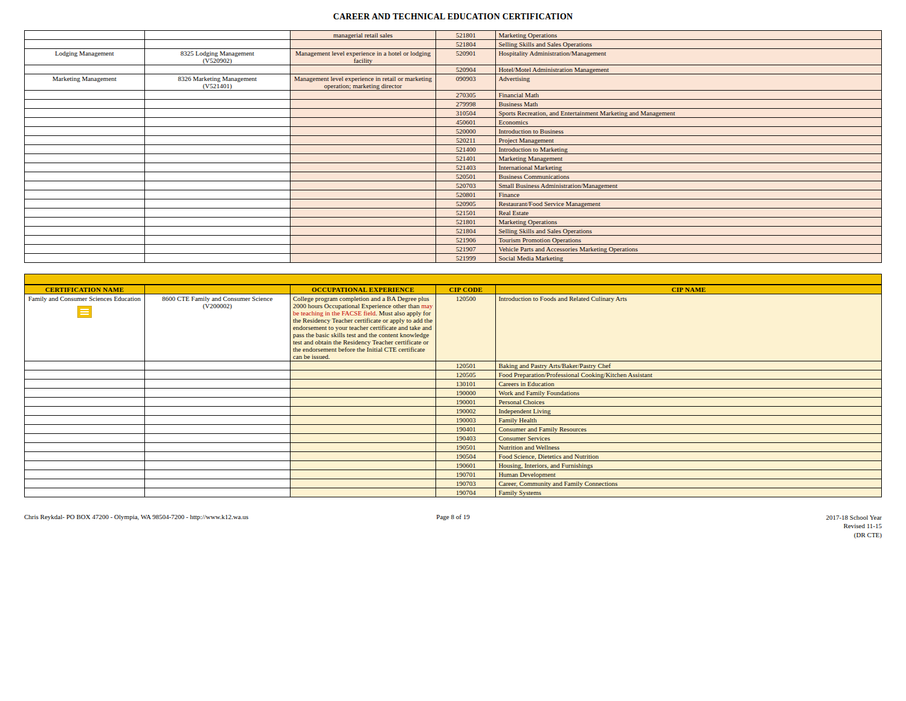CAREER AND TECHNICAL EDUCATION CERTIFICATION
| | | managerial retail sales | 521801 | Marketing Operations |
| | | | 521804 | Selling Skills and Sales Operations |
| Lodging Management | 8325 Lodging Management (V520902) | Management level experience in a hotel or lodging facility | 520901 | Hospitality Administration/Management |
| | | | 520904 | Hotel/Motel Administration Management |
| Marketing Management | 8326 Marketing Management (V521401) | Management level experience in retail or marketing operation; marketing director | 090903 | Advertising |
| | | | 270305 | Financial Math |
| | | | 279998 | Business Math |
| | | | 310504 | Sports Recreation, and Entertainment Marketing and Management |
| | | | 450601 | Economics |
| | | | 520000 | Introduction to Business |
| | | | 520211 | Project Management |
| | | | 521400 | Introduction to Marketing |
| | | | 521401 | Marketing Management |
| | | | 521403 | International Marketing |
| | | | 520501 | Business Communications |
| | | | 520703 | Small Business Administration/Management |
| | | | 520801 | Finance |
| | | | 520905 | Restaurant/Food Service Management |
| | | | 521501 | Real Estate |
| | | | 521801 | Marketing Operations |
| | | | 521804 | Selling Skills and Sales Operations |
| | | | 521906 | Tourism Promotion Operations |
| | | | 521907 | Vehicle Parts and Accessories Marketing Operations |
| | | | 521999 | Social Media Marketing |
| CERTIFICATION NAME | | OCCUPATIONAL EXPERIENCE | CIP CODE | CIP NAME |
| Family and Consumer Sciences Education | 8600 CTE Family and Consumer Science (V200002) | College program completion and a BA Degree plus 2000 hours Occupational Experience other than may be teaching in the FACSE field . Must also apply for the Residency Teacher certificate or apply to add the endorsement to your teacher certificate and take and pass the basic skills test and the content knowledge test and obtain the Residency Teacher certificate or the endorsement before the Initial CTE certificate can be issued. | 120500 | Introduction to Foods and Related Culinary Arts |
| | | | 120501 | Baking and Pastry Arts/Baker/Pastry Chef |
| | | | 120505 | Food Preparation/Professional Cooking/Kitchen Assistant |
| | | | 130101 | Careers in Education |
| | | | 190000 | Work and Family Foundations |
| | | | 190001 | Personal Choices |
| | | | 190002 | Independent Living |
| | | | 190003 | Family Health |
| | | | 190401 | Consumer and Family Resources |
| | | | 190403 | Consumer Services |
| | | | 190501 | Nutrition and Wellness |
| | | | 190504 | Food Science, Dietetics and Nutrition |
| | | | 190601 | Housing, Interiors, and Furnishings |
| | | | 190701 | Human Development |
| | | | 190703 | Career, Community and Family Connections |
| | | | 190704 | Family Systems |
Chris Reykdal- PO BOX 47200 - Olympia, WA 98504-7200 - http://www.k12.wa.us
Page 8 of 19
2017-18 School Year
Revised 11-15
(DR CTE)